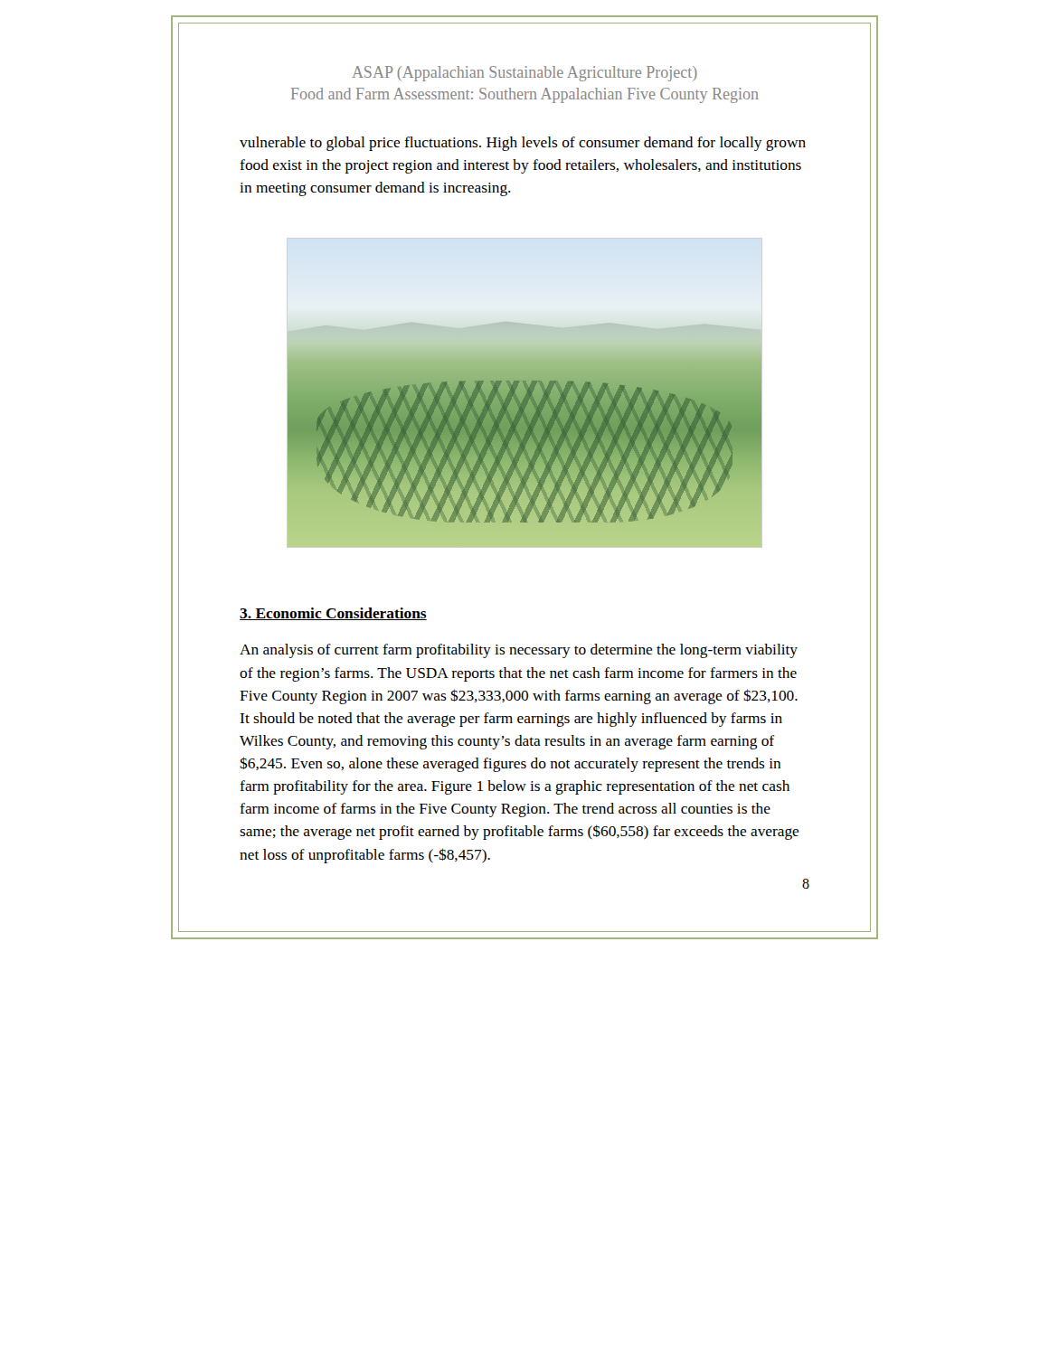ASAP (Appalachian Sustainable Agriculture Project) Food and Farm Assessment: Southern Appalachian Five County Region
vulnerable to global price fluctuations. High levels of consumer demand for locally grown food exist in the project region and interest by food retailers, wholesalers, and institutions in meeting consumer demand is increasing.
3. Economic Considerations
An analysis of current farm profitability is necessary to determine the long-term viability of the region’s farms. The USDA reports that the net cash farm income for farmers in the Five County Region in 2007 was $23,333,000 with farms earning an average of $23,100. It should be noted that the average per farm earnings are highly influenced by farms in Wilkes County, and removing this county’s data results in an average farm earning of $6,245. Even so, alone these averaged figures do not accurately represent the trends in farm profitability for the area. Figure 1 below is a graphic representation of the net cash farm income of farms in the Five County Region. The trend across all counties is the same; the average net profit earned by profitable farms ($60,558) far exceeds the average net loss of unprofitable farms (-$8,457).
8